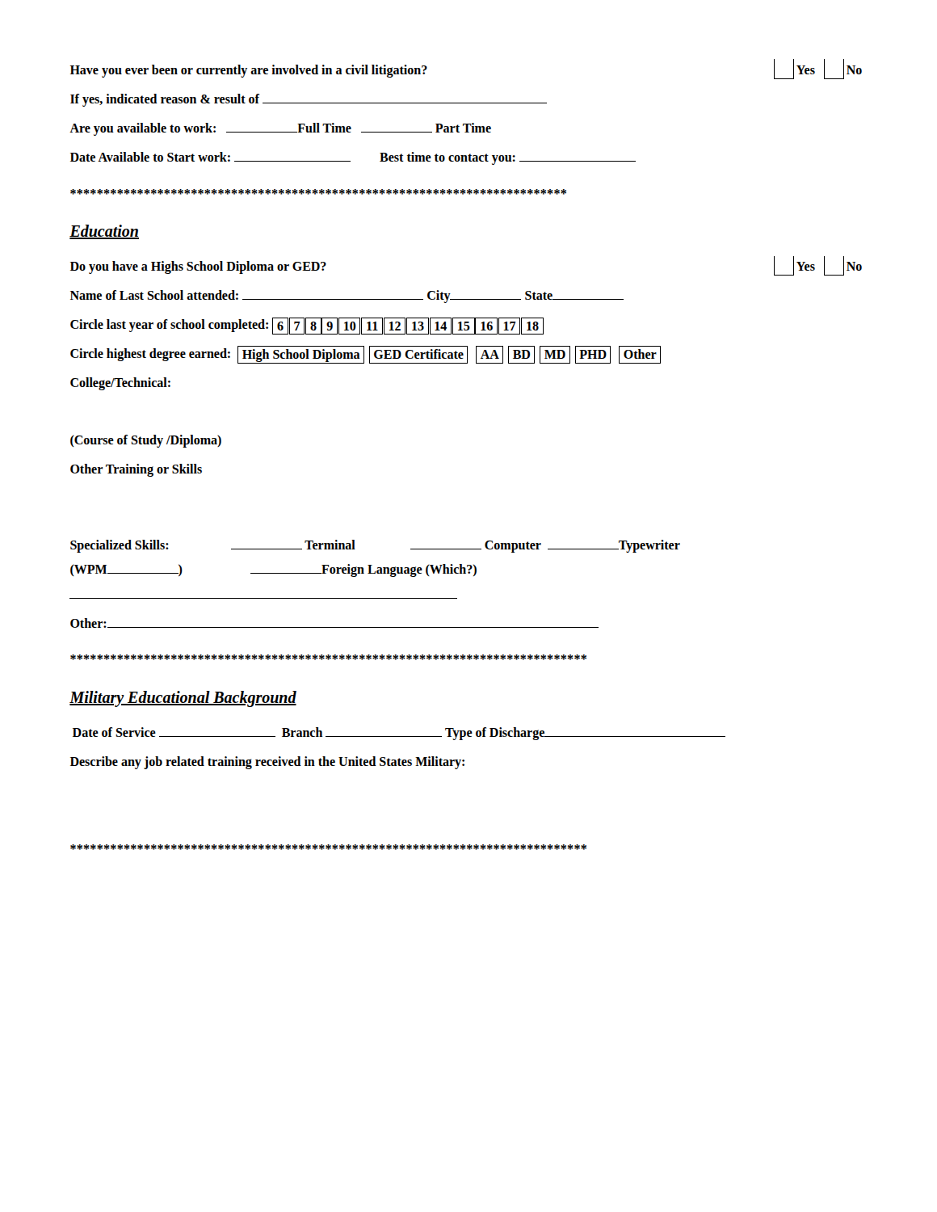Yes No Have you ever been or currently are involved in a civil litigation?
If yes, indicated reason & result of
Are you available to work: Full Time Part Time
Date Available to Start work: Best time to contact you:
**************************************************************************
Education
Yes No Do you have a Highs School Diploma or GED?
Name of Last School attended: City State
Circle last year of school completed: 6789101112131415161718
Circle highest degree earned: High School Diploma GED Certificate AA BD MD PHD Other
College/Technical:
(Course of Study /Diploma)
Other Training or Skills
Specialized Skills: Terminal Computer Typewriter
(WPM ) Foreign Language (Which?)
Other:
*****************************************************************************
Military Educational Background
Date of Service Branch Type of Discharge
Describe any job related training received in the United States Military:
*****************************************************************************